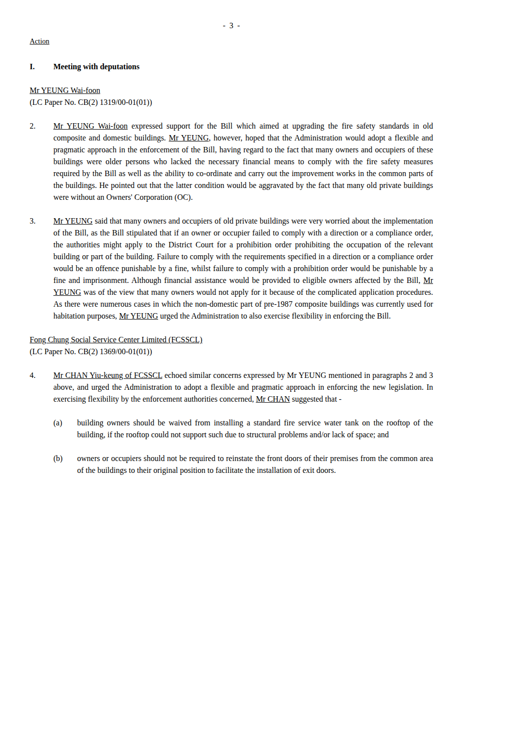- 3 -
Action
I. Meeting with deputations
Mr YEUNG Wai-foon
(LC Paper No. CB(2) 1319/00-01(01))
2.
Mr YEUNG Wai-foon expressed support for the Bill which aimed at upgrading the fire safety standards in old composite and domestic buildings. Mr YEUNG, however, hoped that the Administration would adopt a flexible and pragmatic approach in the enforcement of the Bill, having regard to the fact that many owners and occupiers of these buildings were older persons who lacked the necessary financial means to comply with the fire safety measures required by the Bill as well as the ability to co-ordinate and carry out the improvement works in the common parts of the buildings. He pointed out that the latter condition would be aggravated by the fact that many old private buildings were without an Owners' Corporation (OC).
3.
Mr YEUNG said that many owners and occupiers of old private buildings were very worried about the implementation of the Bill, as the Bill stipulated that if an owner or occupier failed to comply with a direction or a compliance order, the authorities might apply to the District Court for a prohibition order prohibiting the occupation of the relevant building or part of the building. Failure to comply with the requirements specified in a direction or a compliance order would be an offence punishable by a fine, whilst failure to comply with a prohibition order would be punishable by a fine and imprisonment. Although financial assistance would be provided to eligible owners affected by the Bill, Mr YEUNG was of the view that many owners would not apply for it because of the complicated application procedures. As there were numerous cases in which the non-domestic part of pre-1987 composite buildings was currently used for habitation purposes, Mr YEUNG urged the Administration to also exercise flexibility in enforcing the Bill.
Fong Chung Social Service Center Limited (FCSSCL)
(LC Paper No. CB(2) 1369/00-01(01))
4.
Mr CHAN Yiu-keung of FCSSCL echoed similar concerns expressed by Mr YEUNG mentioned in paragraphs 2 and 3 above, and urged the Administration to adopt a flexible and pragmatic approach in enforcing the new legislation. In exercising flexibility by the enforcement authorities concerned, Mr CHAN suggested that -
(a)
building owners should be waived from installing a standard fire service water tank on the rooftop of the building, if the rooftop could not support such due to structural problems and/or lack of space; and
(b)
owners or occupiers should not be required to reinstate the front doors of their premises from the common area of the buildings to their original position to facilitate the installation of exit doors.